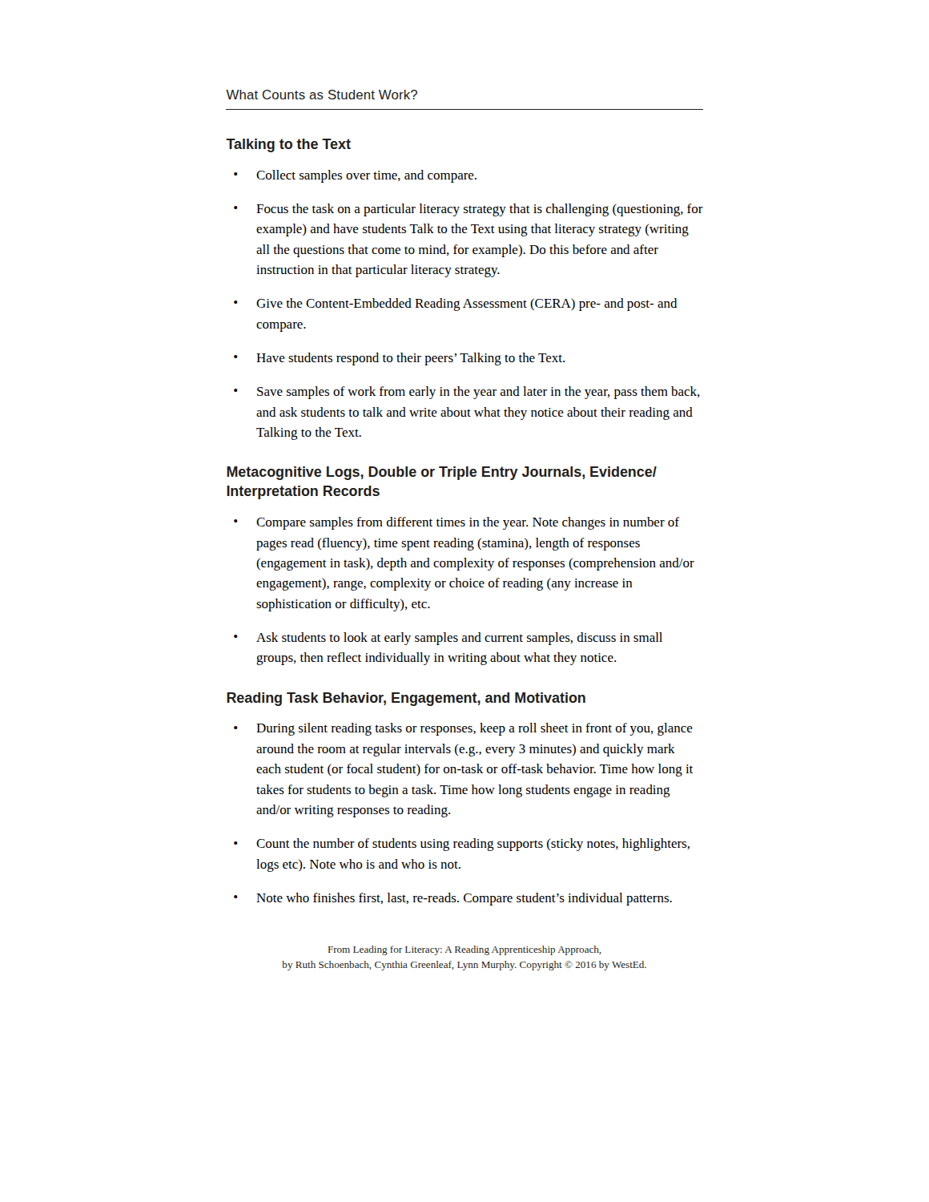What Counts as Student Work?
Talking to the Text
Collect samples over time, and compare.
Focus the task on a particular literacy strategy that is challenging (questioning, for example) and have students Talk to the Text using that literacy strategy (writing all the questions that come to mind, for example). Do this before and after instruction in that particular literacy strategy.
Give the Content-Embedded Reading Assessment (CERA) pre- and post- and compare.
Have students respond to their peers’ Talking to the Text.
Save samples of work from early in the year and later in the year, pass them back, and ask students to talk and write about what they notice about their reading and Talking to the Text.
Metacognitive Logs, Double or Triple Entry Journals, Evidence/
Interpretation Records
Compare samples from different times in the year. Note changes in number of pages read (fluency), time spent reading (stamina), length of responses (engagement in task), depth and complexity of responses (comprehension and/or engagement), range, complexity or choice of reading (any increase in sophistication or difficulty), etc.
Ask students to look at early samples and current samples, discuss in small groups, then reflect individually in writing about what they notice.
Reading Task Behavior, Engagement, and Motivation
During silent reading tasks or responses, keep a roll sheet in front of you, glance around the room at regular intervals (e.g., every 3 minutes) and quickly mark each student (or focal student) for on-task or off-task behavior. Time how long it takes for students to begin a task. Time how long students engage in reading and/or writing responses to reading.
Count the number of students using reading supports (sticky notes, highlighters, logs etc). Note who is and who is not.
Note who finishes first, last, re-reads. Compare student’s individual patterns.
From Leading for Literacy: A Reading Apprenticeship Approach,
by Ruth Schoenbach, Cynthia Greenleaf, Lynn Murphy. Copyright © 2016 by WestEd.